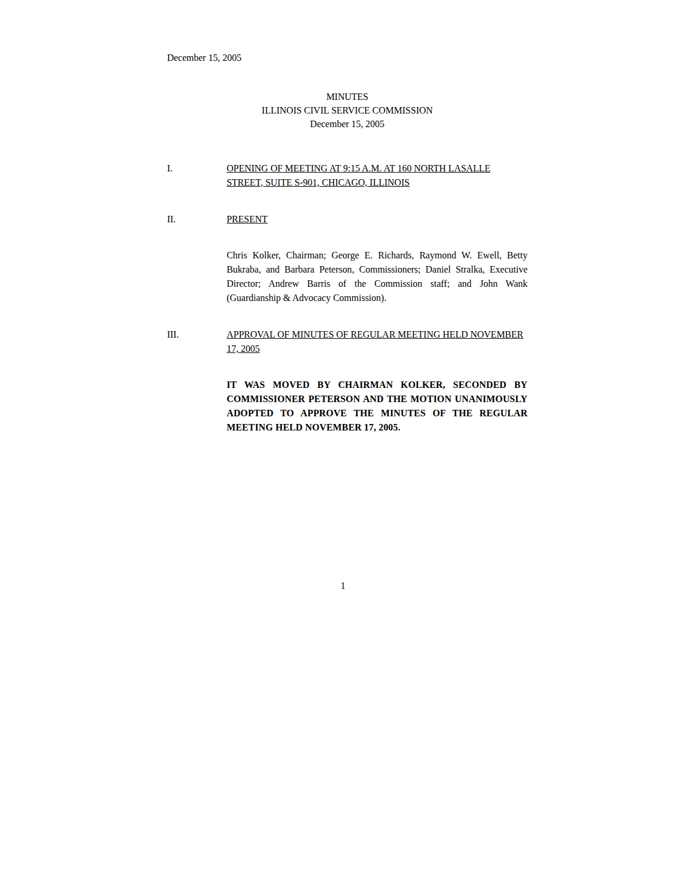December 15, 2005
MINUTES
ILLINOIS CIVIL SERVICE COMMISSION
December 15, 2005
I.
OPENING OF MEETING AT 9:15 A.M. AT 160 NORTH LASALLE STREET, SUITE S-901, CHICAGO, ILLINOIS
II.
PRESENT
Chris Kolker, Chairman; George E. Richards, Raymond W. Ewell, Betty Bukraba, and Barbara Peterson, Commissioners; Daniel Stralka, Executive Director; Andrew Barris of the Commission staff; and John Wank (Guardianship & Advocacy Commission).
III.
APPROVAL OF MINUTES OF REGULAR MEETING HELD NOVEMBER 17, 2005
IT WAS MOVED BY CHAIRMAN KOLKER, SECONDED BY COMMISSIONER PETERSON AND THE MOTION UNANIMOUSLY ADOPTED TO APPROVE THE MINUTES OF THE REGULAR MEETING HELD NOVEMBER 17, 2005.
1